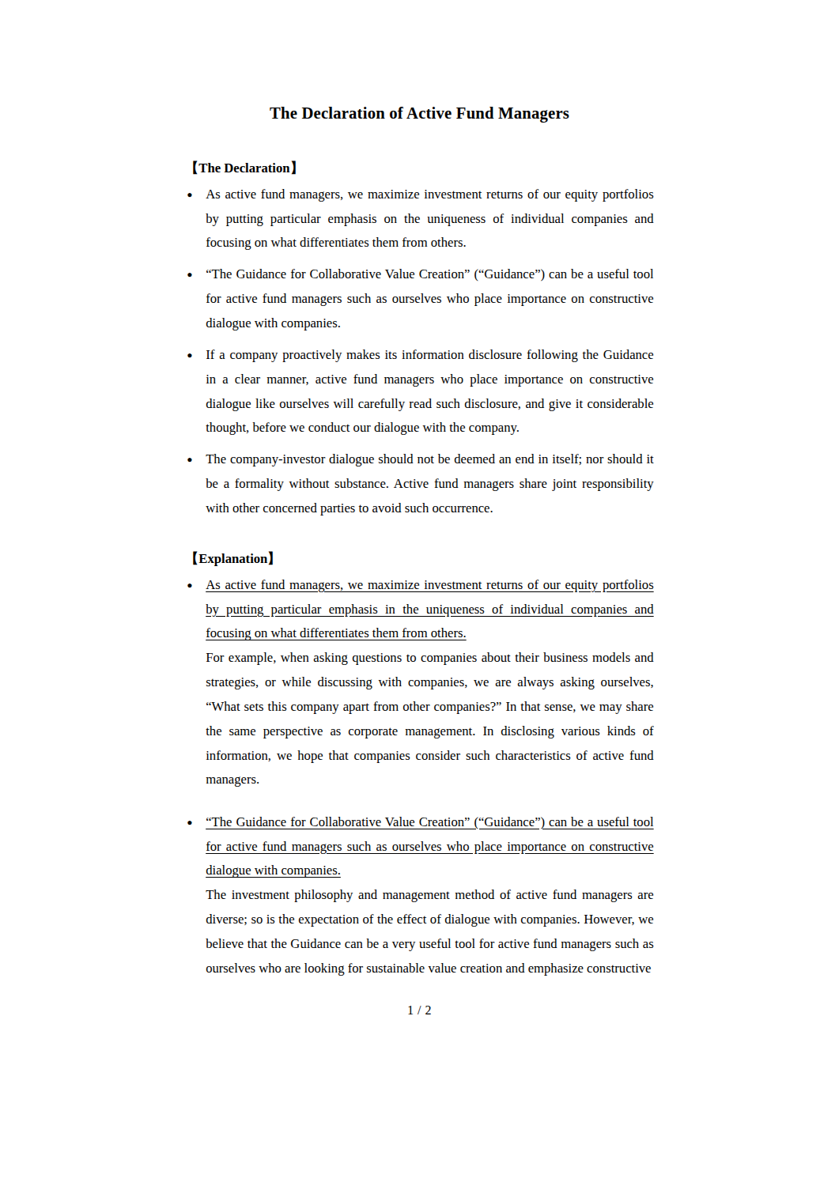The Declaration of Active Fund Managers
【The Declaration】
As active fund managers, we maximize investment returns of our equity portfolios by putting particular emphasis on the uniqueness of individual companies and focusing on what differentiates them from others.
“The Guidance for Collaborative Value Creation” (“Guidance”) can be a useful tool for active fund managers such as ourselves who place importance on constructive dialogue with companies.
If a company proactively makes its information disclosure following the Guidance in a clear manner, active fund managers who place importance on constructive dialogue like ourselves will carefully read such disclosure, and give it considerable thought, before we conduct our dialogue with the company.
The company-investor dialogue should not be deemed an end in itself; nor should it be a formality without substance. Active fund managers share joint responsibility with other concerned parties to avoid such occurrence.
【Explanation】
As active fund managers, we maximize investment returns of our equity portfolios by putting particular emphasis in the uniqueness of individual companies and focusing on what differentiates them from others. For example, when asking questions to companies about their business models and strategies, or while discussing with companies, we are always asking ourselves, “What sets this company apart from other companies?” In that sense, we may share the same perspective as corporate management. In disclosing various kinds of information, we hope that companies consider such characteristics of active fund managers.
“The Guidance for Collaborative Value Creation” (“Guidance”) can be a useful tool for active fund managers such as ourselves who place importance on constructive dialogue with companies. The investment philosophy and management method of active fund managers are diverse; so is the expectation of the effect of dialogue with companies. However, we believe that the Guidance can be a very useful tool for active fund managers such as ourselves who are looking for sustainable value creation and emphasize constructive
1 / 2